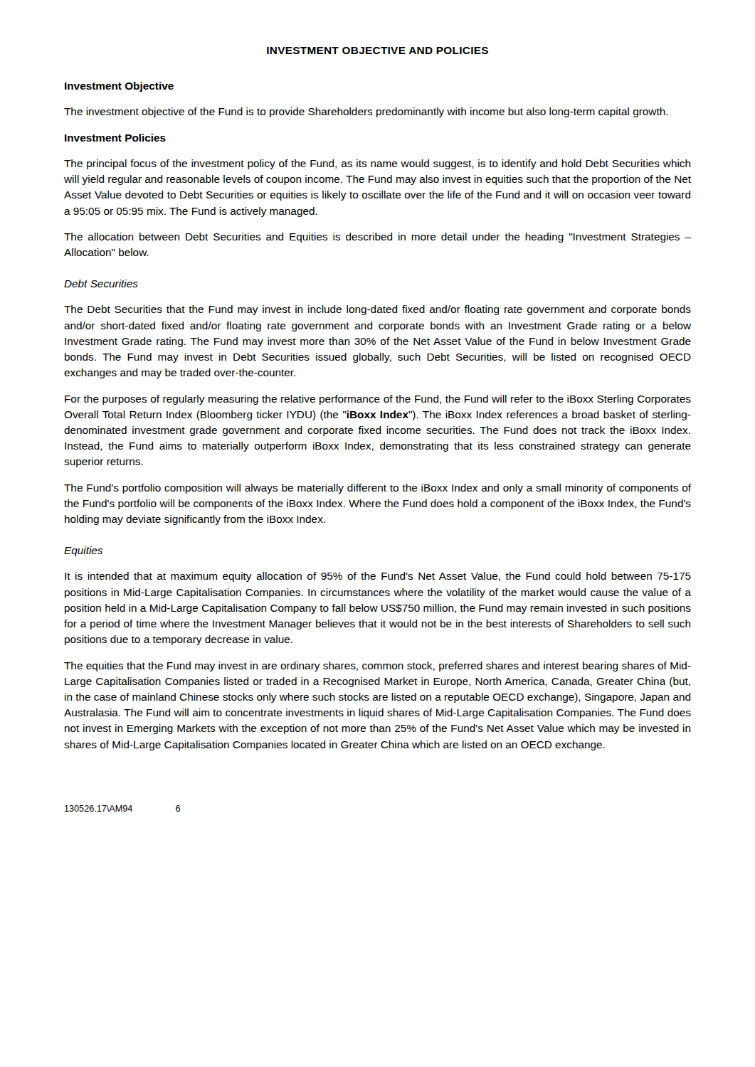INVESTMENT OBJECTIVE AND POLICIES
Investment Objective
The investment objective of the Fund is to provide Shareholders predominantly with income but also long-term capital growth.
Investment Policies
The principal focus of the investment policy of the Fund, as its name would suggest, is to identify and hold Debt Securities which will yield regular and reasonable levels of coupon income. The Fund may also invest in equities such that the proportion of the Net Asset Value devoted to Debt Securities or equities is likely to oscillate over the life of the Fund and it will on occasion veer toward a 95:05 or 05:95 mix. The Fund is actively managed.
The allocation between Debt Securities and Equities is described in more detail under the heading "Investment Strategies – Allocation" below.
Debt Securities
The Debt Securities that the Fund may invest in include long-dated fixed and/or floating rate government and corporate bonds and/or short-dated fixed and/or floating rate government and corporate bonds with an Investment Grade rating or a below Investment Grade rating. The Fund may invest more than 30% of the Net Asset Value of the Fund in below Investment Grade bonds. The Fund may invest in Debt Securities issued globally, such Debt Securities, will be listed on recognised OECD exchanges and may be traded over-the-counter.
For the purposes of regularly measuring the relative performance of the Fund, the Fund will refer to the iBoxx Sterling Corporates Overall Total Return Index (Bloomberg ticker IYDU) (the "iBoxx Index"). The iBoxx Index references a broad basket of sterling-denominated investment grade government and corporate fixed income securities. The Fund does not track the iBoxx Index. Instead, the Fund aims to materially outperform iBoxx Index, demonstrating that its less constrained strategy can generate superior returns.
The Fund's portfolio composition will always be materially different to the iBoxx Index and only a small minority of components of the Fund's portfolio will be components of the iBoxx Index. Where the Fund does hold a component of the iBoxx Index, the Fund's holding may deviate significantly from the iBoxx Index.
Equities
It is intended that at maximum equity allocation of 95% of the Fund's Net Asset Value, the Fund could hold between 75-175 positions in Mid-Large Capitalisation Companies. In circumstances where the volatility of the market would cause the value of a position held in a Mid-Large Capitalisation Company to fall below US$750 million, the Fund may remain invested in such positions for a period of time where the Investment Manager believes that it would not be in the best interests of Shareholders to sell such positions due to a temporary decrease in value.
The equities that the Fund may invest in are ordinary shares, common stock, preferred shares and interest bearing shares of Mid-Large Capitalisation Companies listed or traded in a Recognised Market in Europe, North America, Canada, Greater China (but, in the case of mainland Chinese stocks only where such stocks are listed on a reputable OECD exchange), Singapore, Japan and Australasia. The Fund will aim to concentrate investments in liquid shares of Mid-Large Capitalisation Companies. The Fund does not invest in Emerging Markets with the exception of not more than 25% of the Fund's Net Asset Value which may be invested in shares of Mid-Large Capitalisation Companies located in Greater China which are listed on an OECD exchange.
130526.17\AM94 6